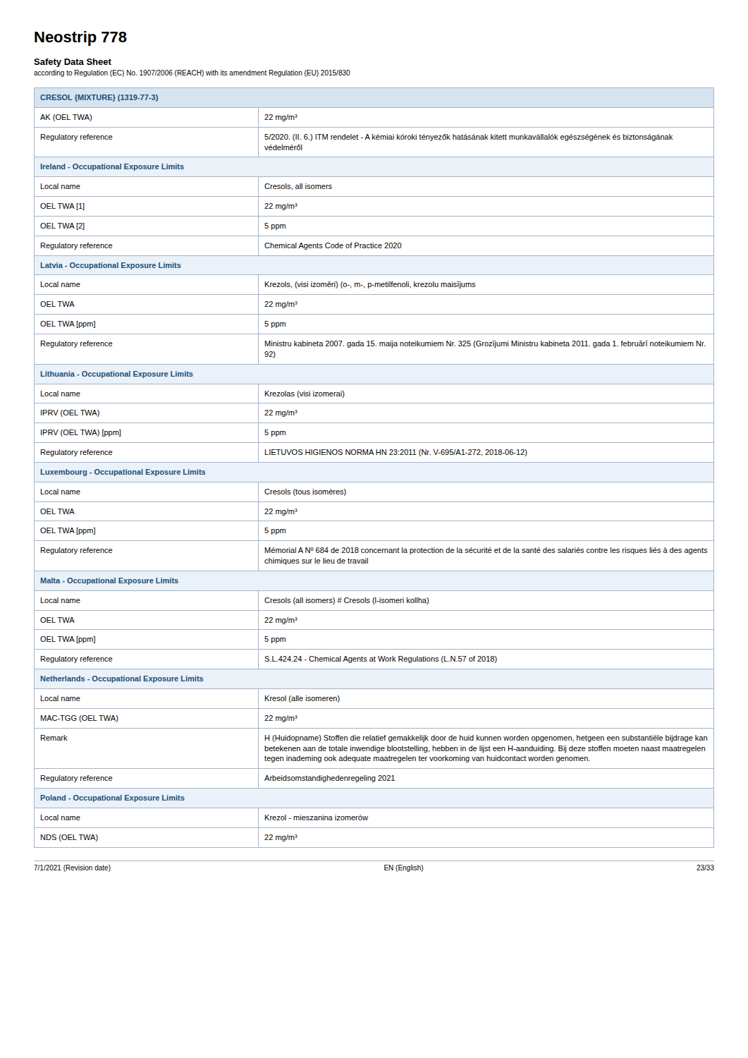Neostrip 778
Safety Data Sheet
according to Regulation (EC) No. 1907/2006 (REACH) with its amendment Regulation (EU) 2015/830
| CRESOL {MIXTURE} (1319-77-3) |
| AK (OEL TWA) | 22 mg/m³ |
| Regulatory reference | 5/2020. (II. 6.) ITM rendelet - A kémiai kóroki tényezők hatásának kitett munkavállalók egészségének és biztonságának védelméről |
| Ireland - Occupational Exposure Limits |
| Local name | Cresols, all isomers |
| OEL TWA [1] | 22 mg/m³ |
| OEL TWA [2] | 5 ppm |
| Regulatory reference | Chemical Agents Code of Practice 2020 |
| Latvia - Occupational Exposure Limits |
| Local name | Krezols, (visi izoměri) (o-, m-, p-metilfenoli, krezolu maisījums |
| OEL TWA | 22 mg/m³ |
| OEL TWA [ppm] | 5 ppm |
| Regulatory reference | Ministru kabineta 2007. gada 15. maija noteikumiem Nr. 325 (Grozījumi Ministru kabineta 2011. gada 1. februārī noteikumiem Nr. 92) |
| Lithuania - Occupational Exposure Limits |
| Local name | Krezolas (visi izomerai) |
| IPRV (OEL TWA) | 22 mg/m³ |
| IPRV (OEL TWA) [ppm] | 5 ppm |
| Regulatory reference | LIETUVOS HIGIENOS NORMA HN 23:2011 (Nr. V-695/A1-272, 2018-06-12) |
| Luxembourg - Occupational Exposure Limits |
| Local name | Cresols (tous isomères) |
| OEL TWA | 22 mg/m³ |
| OEL TWA [ppm] | 5 ppm |
| Regulatory reference | Mémorial A Nº 684 de 2018 concernant la protection de la sécurité et de la santé des salariés contre les risques liés à des agents chimiques sur le lieu de travail |
| Malta - Occupational Exposure Limits |
| Local name | Cresols (all isomers) # Cresols (l-isomeri kollha) |
| OEL TWA | 22 mg/m³ |
| OEL TWA [ppm] | 5 ppm |
| Regulatory reference | S.L.424.24 - Chemical Agents at Work Regulations (L.N.57 of 2018) |
| Netherlands - Occupational Exposure Limits |
| Local name | Kresol (alle isomeren) |
| MAC-TGG (OEL TWA) | 22 mg/m³ |
| Remark | H (Huidopname) Stoffen die relatief gemakkelijk door de huid kunnen worden opgenomen, hetgeen een substantiële bijdrage kan betekenen aan de totale inwendige blootstelling, hebben in de lijst een H-aanduiding. Bij deze stoffen moeten naast maatregelen tegen inademing ook adequate maatregelen ter voorkoming van huidcontact worden genomen. |
| Regulatory reference | Arbeidsomstandighedenregeling 2021 |
| Poland - Occupational Exposure Limits |
| Local name | Krezol - mieszanina izomerów |
| NDS (OEL TWA) | 22 mg/m³ |
7/1/2021 (Revision date) EN (English) 23/33